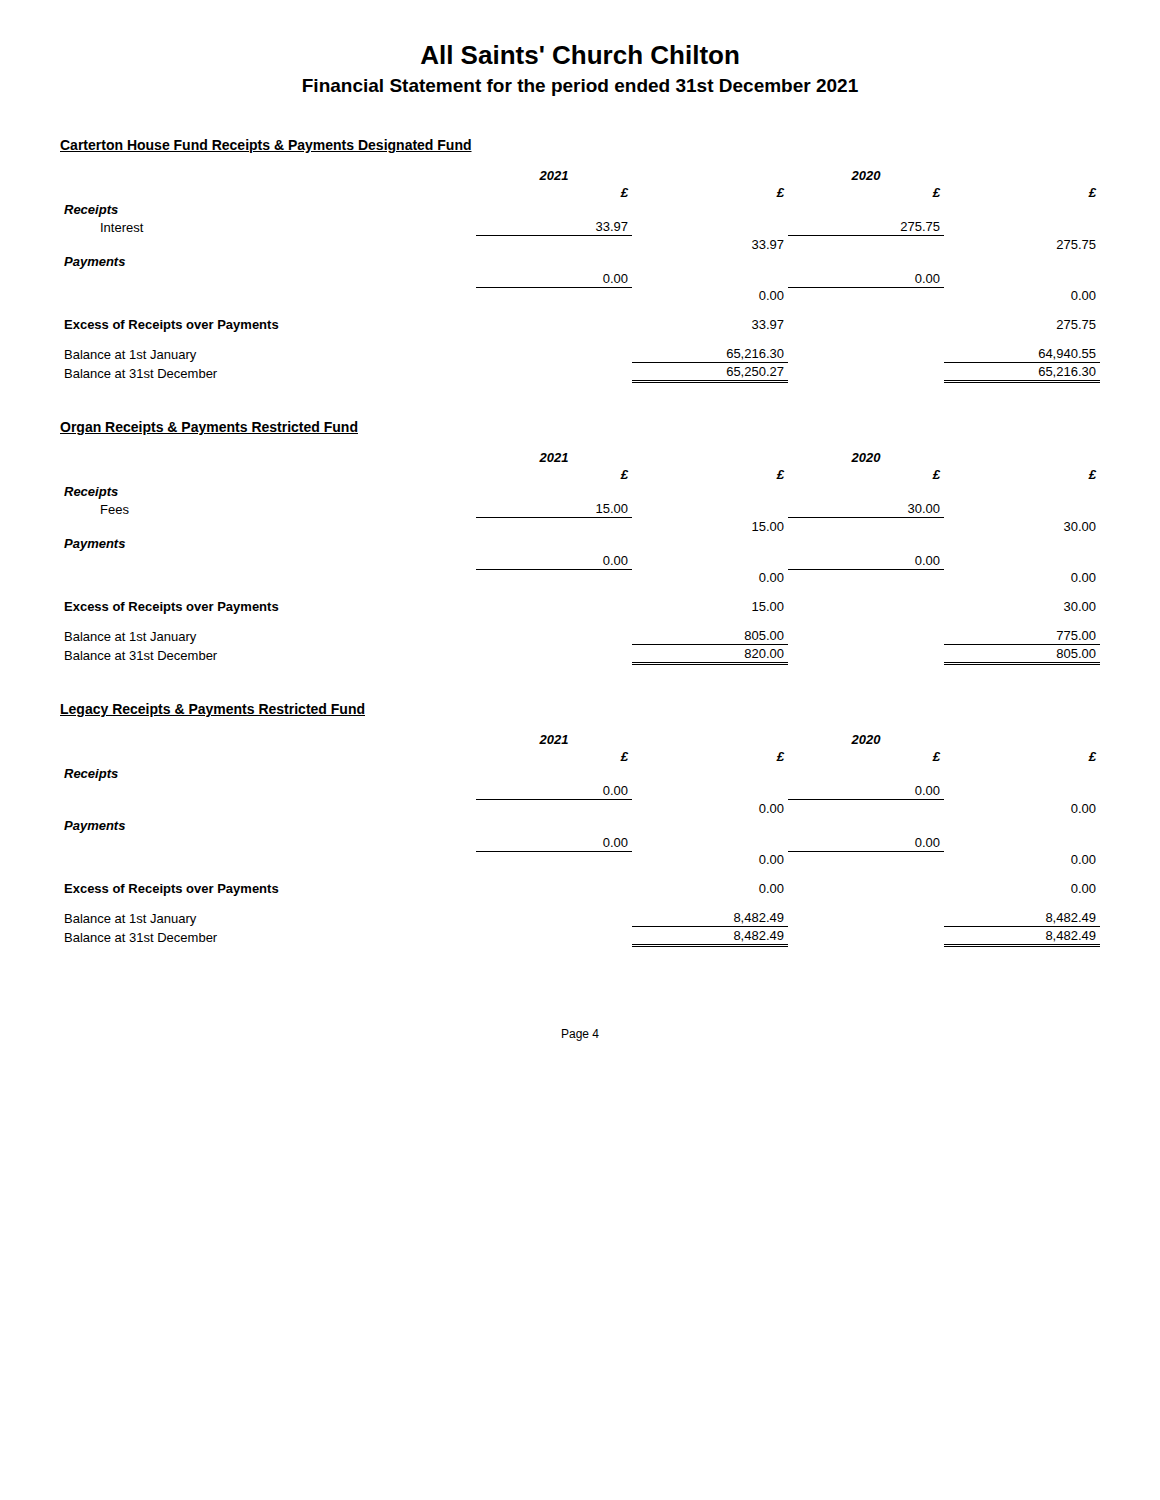All Saints' Church Chilton
Financial Statement for the period ended 31st December 2021
Carterton House Fund Receipts & Payments Designated Fund
| | 2021 | | 2020 | |
| | £ | £ | £ | £ |
| Receipts | | | | |
| Interest | 33.97 | | 275.75 | |
| | | 33.97 | | 275.75 |
| Payments | | | | |
| | 0.00 | | 0.00 | |
| | | 0.00 | | 0.00 |
| Excess of Receipts over Payments | | 33.97 | | 275.75 |
| Balance at 1st January | | 65,216.30 | | 64,940.55 |
| Balance at 31st December | | 65,250.27 | | 65,216.30 |
Organ Receipts & Payments Restricted Fund
| | 2021 | | 2020 | |
| | £ | £ | £ | £ |
| Receipts | | | | |
| Fees | 15.00 | | 30.00 | |
| | | 15.00 | | 30.00 |
| Payments | | | | |
| | 0.00 | | 0.00 | |
| | | 0.00 | | 0.00 |
| Excess of Receipts over Payments | | 15.00 | | 30.00 |
| Balance at 1st January | | 805.00 | | 775.00 |
| Balance at 31st December | | 820.00 | | 805.00 |
Legacy Receipts & Payments Restricted Fund
| | 2021 | | 2020 | |
| | £ | £ | £ | £ |
| Receipts | | | | |
| | 0.00 | | 0.00 | |
| | | 0.00 | | 0.00 |
| Payments | | | | |
| | 0.00 | | 0.00 | |
| | | 0.00 | | 0.00 |
| Excess of Receipts over Payments | | 0.00 | | 0.00 |
| Balance at 1st January | | 8,482.49 | | 8,482.49 |
| Balance at 31st December | | 8,482.49 | | 8,482.49 |
Page 4